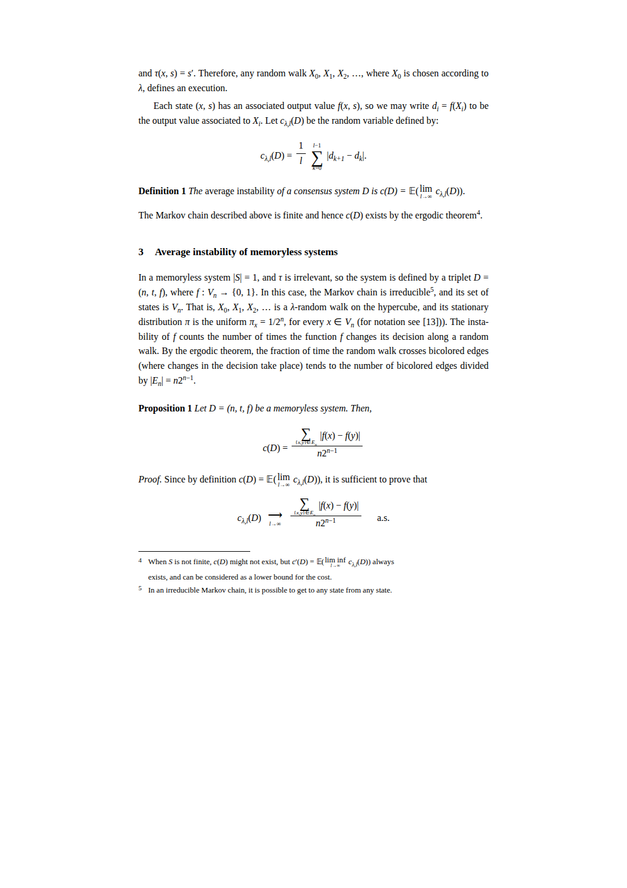and τ(x, s) = s′. Therefore, any random walk X0, X1, X2, …, where X0 is chosen according to λ, defines an execution.
Each state (x, s) has an associated output value f(x, s), so we may write di = f(Xi) to be the output value associated to Xi. Let cλ,l(D) be the random variable defined by:
cλ,l(D) = 1 l l−1 ∑ k=0 |dk+1 − dk|.
Definition 1 The average instability of a consensus system D is c(D) = 𝔼(lim l→∞ cλ,l(D)).
The Markov chain described above is finite and hence c(D) exists by the ergodic theorem4.
3 Average instability of memoryless systems
In a memoryless system |S| = 1, and τ is irrelevant, so the system is defined by a triplet D = (n, t, f), where f : Vn → {0, 1}. In this case, the Markov chain is irreducible5, and its set of states is Vn. That is, X0, X1, X2, … is a λ-random walk on the hypercube, and its stationary distribution π is the uniform πx = 1/2n, for every x ∈ Vn (for notation see [13])). The instability of f counts the number of times the function f changes its decision along a random walk. By the ergodic theorem, the fraction of time the random walk crosses bicolored edges (where changes in the decision take place) tends to the number of bicolored edges divided by |En| = n2n−1.
Proposition 1 Let D = (n, t, f) be a memoryless system. Then,
c(D) = ∑ {x,y}∈En |f(x) − f(y)| n2n−1
Proof. Since by definition c(D) = 𝔼(lim l→∞ cλ,l(D)), it is sufficient to prove that
cλ,l(D) ⟶ l→∞ ∑ {x,y}∈En |f(x) − f(y)| n2n−1 a.s.
4 When S is not finite, c(D) might not exist, but c′(D) = 𝔼(lim inf l→∞ cλ,l(D)) always
exists, and can be considered as a lower bound for the cost.
5 In an irreducible Markov chain, it is possible to get to any state from any state.